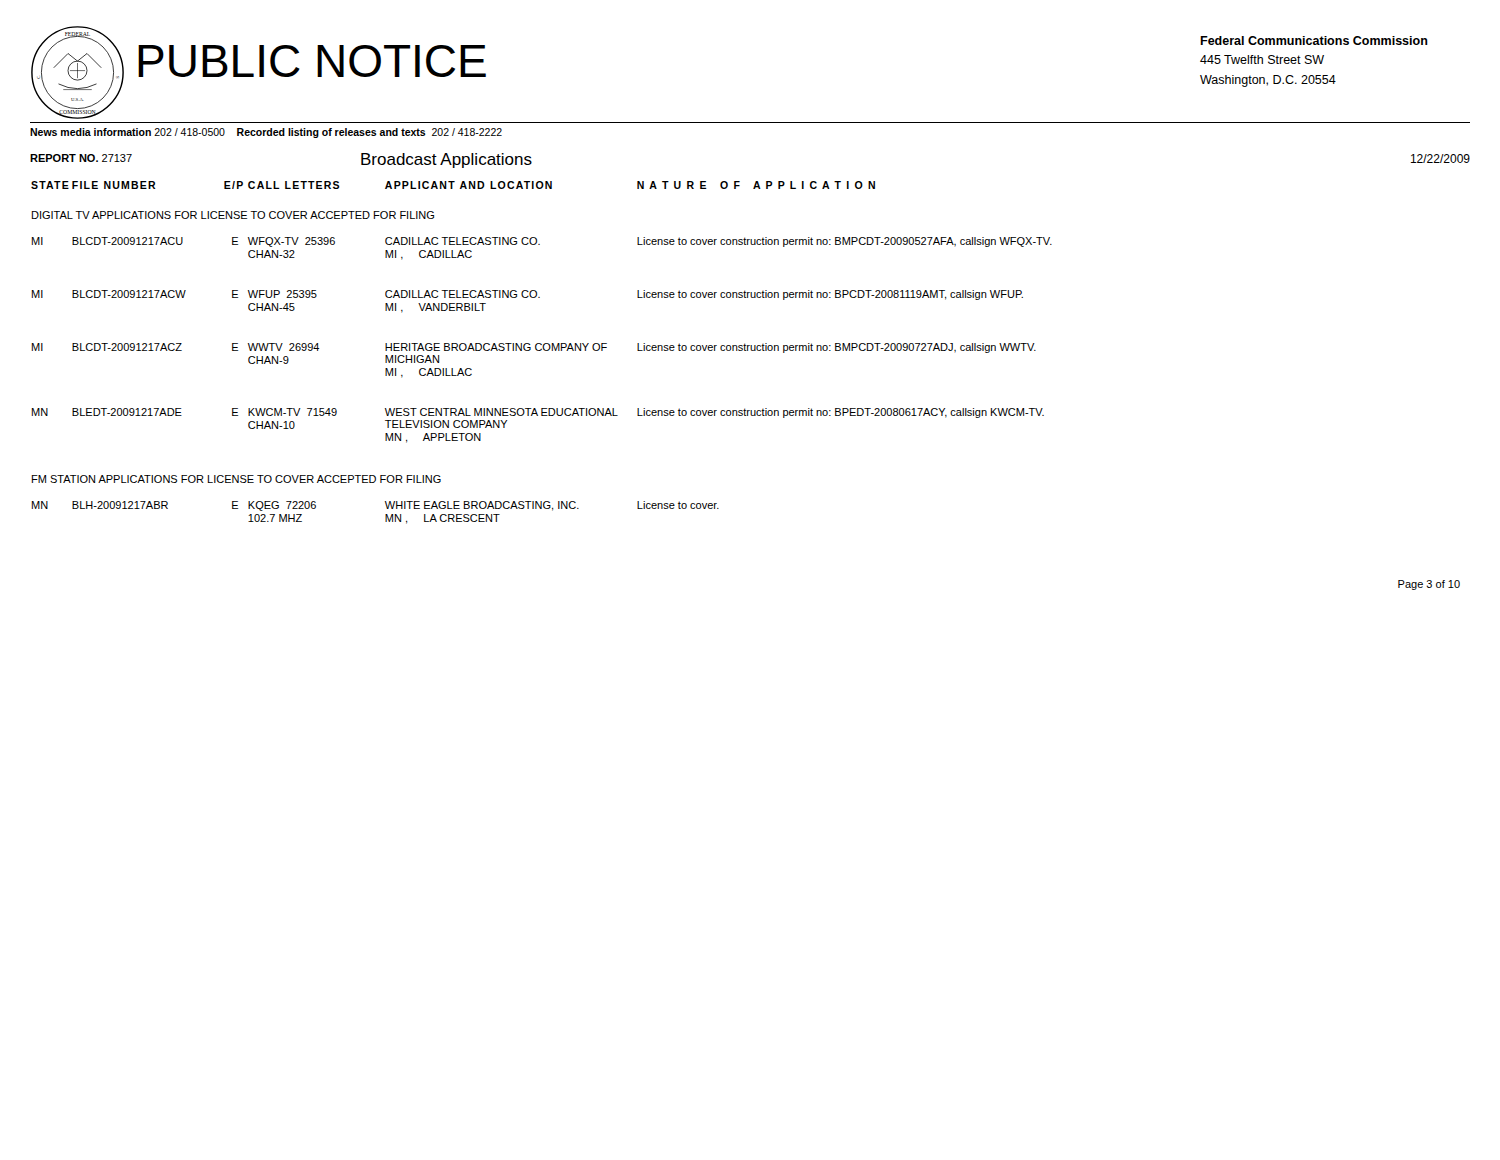FEDERAL COMMISSION C S U.S.A.
PUBLIC NOTICE
Federal Communications Commission
445 Twelfth Street SW
Washington, D.C. 20554
News media information 202 / 418-0500 Recorded listing of releases and texts 202 / 418-2222
REPORT NO. 27137 Broadcast Applications 12/22/2009
| STATE | FILE NUMBER | E/P | CALL LETTERS | APPLICANT AND LOCATION | N A T U R E O F A P P L I C A T I O N |
| --- | --- | --- | --- | --- | --- |
| DIGITAL TV APPLICATIONS FOR LICENSE TO COVER ACCEPTED FOR FILING |
| MI | BLCDT-20091217ACU | E | WFQX-TV 25396 CHAN-32 | CADILLAC TELECASTING CO. MI , CADILLAC | License to cover construction permit no: BMPCDT-20090527AFA, callsign WFQX-TV. |
| MI | BLCDT-20091217ACW | E | WFUP 25395 CHAN-45 | CADILLAC TELECASTING CO. MI , VANDERBILT | License to cover construction permit no: BPCDT-20081119AMT, callsign WFUP. |
| MI | BLCDT-20091217ACZ | E | WWTV 26994 CHAN-9 | HERITAGE BROADCASTING COMPANY OF MICHIGAN MI , CADILLAC | License to cover construction permit no: BMPCDT-20090727ADJ, callsign WWTV. |
| MN | BLEDT-20091217ADE | E | KWCM-TV 71549 CHAN-10 | WEST CENTRAL MINNESOTA EDUCATIONAL TELEVISION COMPANY MN , APPLETON | License to cover construction permit no: BPEDT-20080617ACY, callsign KWCM-TV. |
| FM STATION APPLICATIONS FOR LICENSE TO COVER ACCEPTED FOR FILING |
| MN | BLH-20091217ABR | E | KQEG 72206 102.7 MHZ | WHITE EAGLE BROADCASTING, INC. MN , LA CRESCENT | License to cover. |
Page 3 of 10